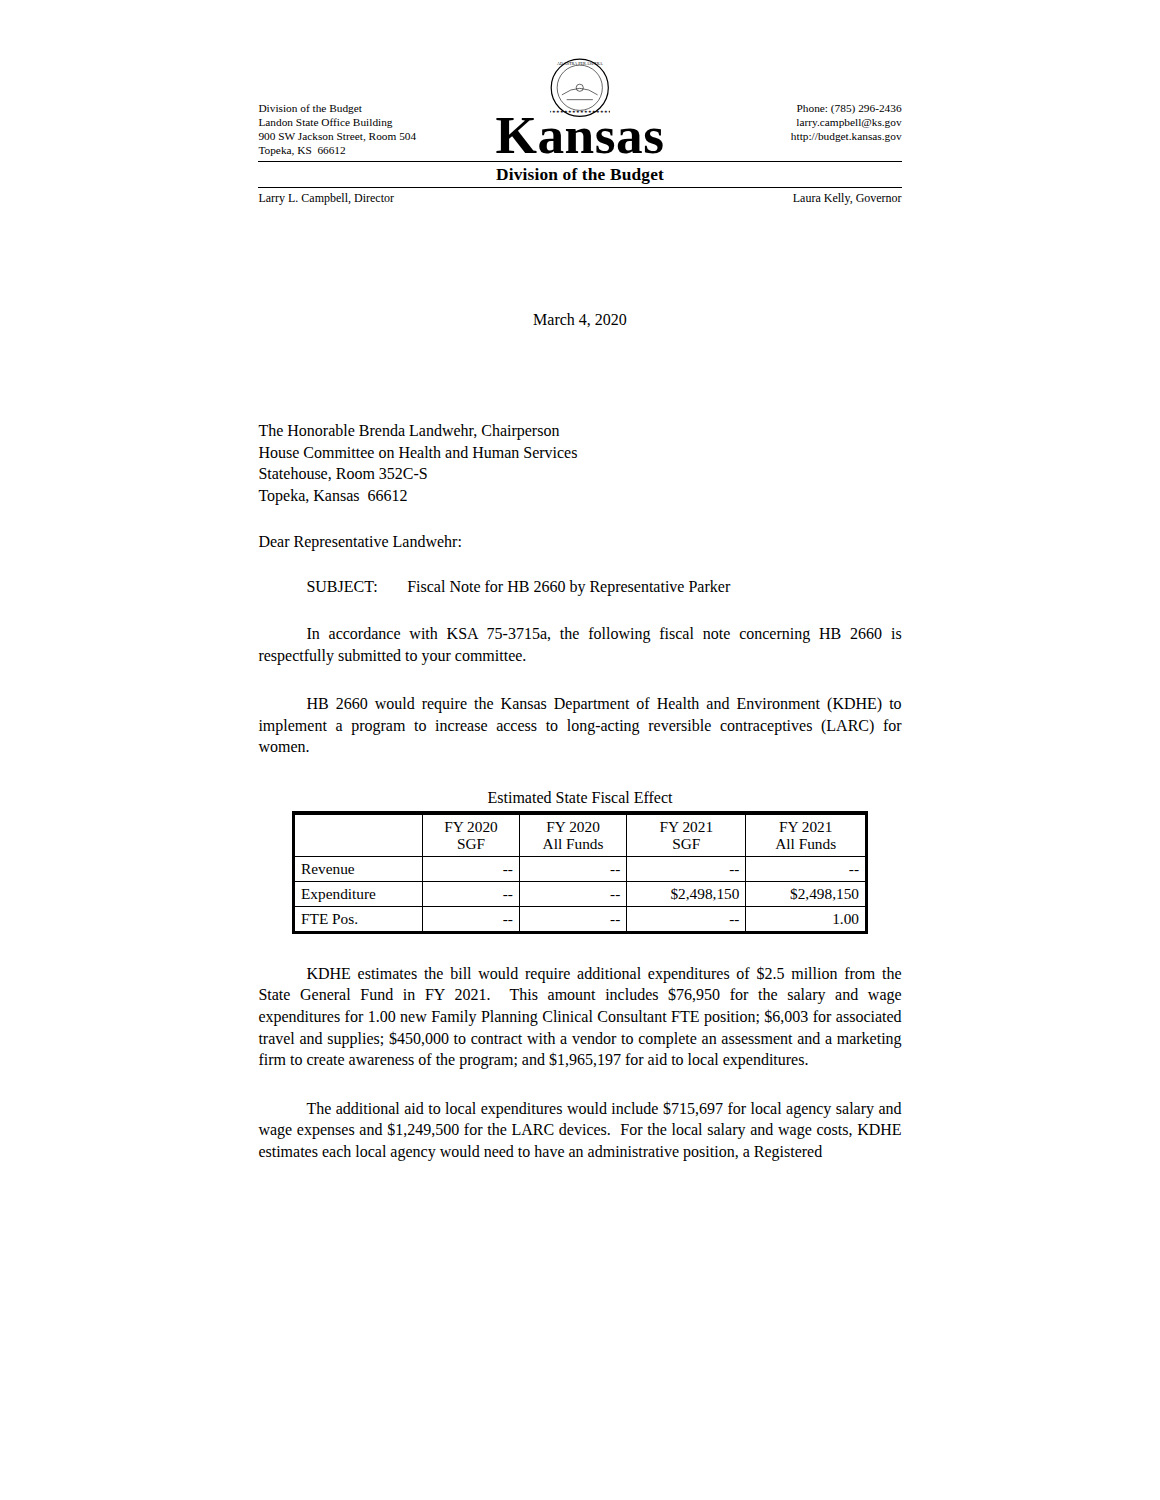Division of the Budget
Landon State Office Building
900 SW Jackson Street, Room 504
Topeka, KS 66612
Phone: (785) 296-2436
larry.campbell@ks.gov
http://budget.kansas.gov
AD ASTRA PER ASPERA ★★★★★★★★★★★★★★★★★★★★
Kansas
Division of the Budget
Larry L. Campbell, Director Laura Kelly, Governor
March 4, 2020
The Honorable Brenda Landwehr, Chairperson
House Committee on Health and Human Services
Statehouse, Room 352C-S
Topeka, Kansas 66612
Dear Representative Landwehr:
SUBJECT: Fiscal Note for HB 2660 by Representative Parker
In accordance with KSA 75-3715a, the following fiscal note concerning HB 2660 is respectfully submitted to your committee.
HB 2660 would require the Kansas Department of Health and Environment (KDHE) to implement a program to increase access to long-acting reversible contraceptives (LARC) for women.
Estimated State Fiscal Effect
| | FY 2020 SGF | FY 2020 All Funds | FY 2021 SGF | FY 2021 All Funds |
| --- | --- | --- | --- | --- |
| Revenue | -- | -- | -- | -- |
| Expenditure | -- | -- | $2,498,150 | $2,498,150 |
| FTE Pos. | -- | -- | -- | 1.00 |
KDHE estimates the bill would require additional expenditures of $2.5 million from the State General Fund in FY 2021. This amount includes $76,950 for the salary and wage expenditures for 1.00 new Family Planning Clinical Consultant FTE position; $6,003 for associated travel and supplies; $450,000 to contract with a vendor to complete an assessment and a marketing firm to create awareness of the program; and $1,965,197 for aid to local expenditures.
The additional aid to local expenditures would include $715,697 for local agency salary and wage expenses and $1,249,500 for the LARC devices. For the local salary and wage costs, KDHE estimates each local agency would need to have an administrative position, a Registered